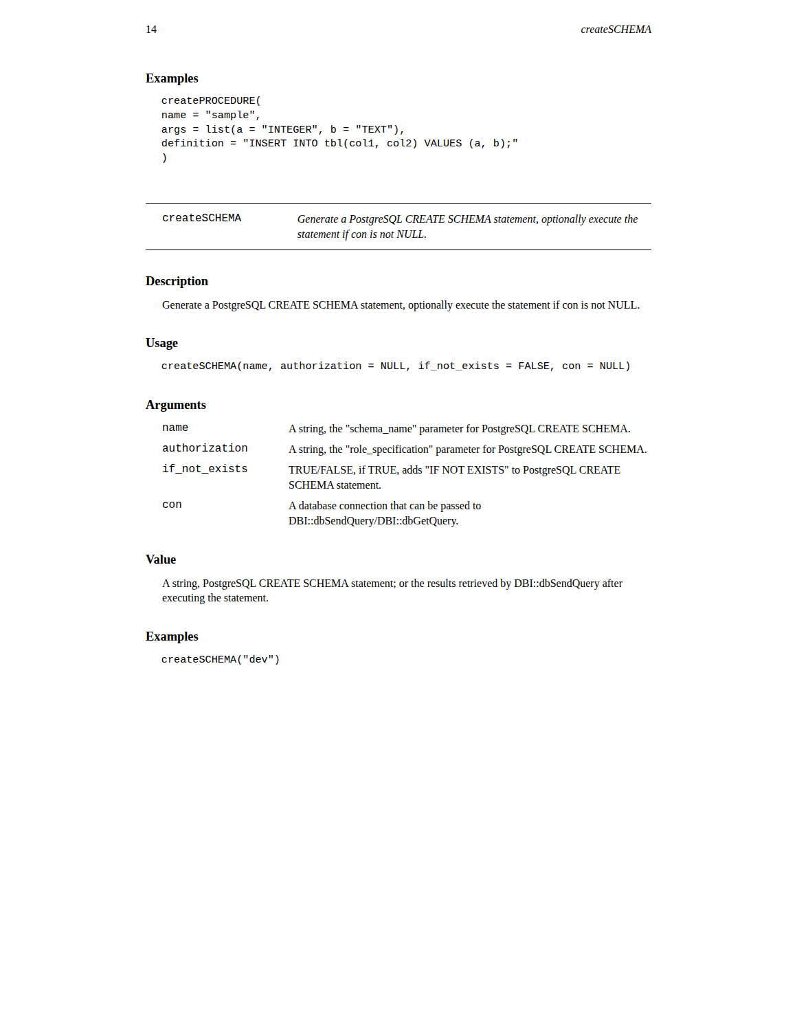14 createSCHEMA
Examples
createPROCEDURE(
name = "sample",
args = list(a = "INTEGER", b = "TEXT"),
definition = "INSERT INTO tbl(col1, col2) VALUES (a, b);"
)
| createSCHEMA | Generate a PostgreSQL CREATE SCHEMA statement, optionally execute the statement if con is not NULL. |
Description
Generate a PostgreSQL CREATE SCHEMA statement, optionally execute the statement if con is not NULL.
Usage
createSCHEMA(name, authorization = NULL, if_not_exists = FALSE, con = NULL)
Arguments
name
A string, the "schema_name" parameter for PostgreSQL CREATE SCHEMA.
authorization
A string, the "role_specification" parameter for PostgreSQL CREATE SCHEMA.
if_not_exists
TRUE/FALSE, if TRUE, adds "IF NOT EXISTS" to PostgreSQL CREATE SCHEMA statement.
con
A database connection that can be passed to DBI::dbSendQuery/DBI::dbGetQuery.
Value
A string, PostgreSQL CREATE SCHEMA statement; or the results retrieved by DBI::dbSendQuery after executing the statement.
Examples
createSCHEMA("dev")